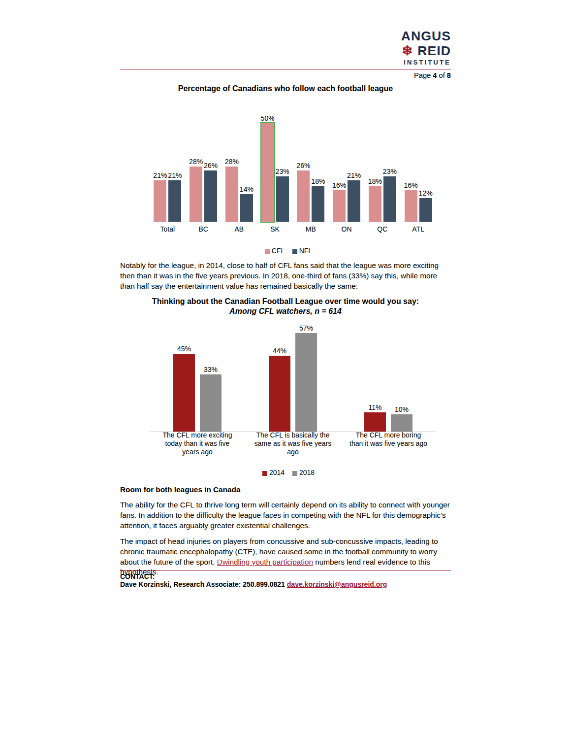ANGUS
❄ REID
INSTITUTE
Page 4 of 8
Percentage of Canadians who follow each football league
21%
21%
28%
26%
28%
14%
50%
23%
26%
18%
16%
21%
18%
23%
16%
12%
Total BC AB SK MB ON QC ATL
CFL NFL
Notably for the league, in 2014, close to half of CFL fans said that the league was more exciting then than it was in the five years previous. In 2018, one-third of fans (33%) say this, while more than half say the entertainment value has remained basically the same:
Thinking about the Canadian Football League over time would you say:
Among CFL watchers, n = 614
45%
33%
44%
57%
11%
10%
The CFL more exciting today than it was five years ago The CFL is basically the same as it was five years ago The CFL more boring than it was five years ago
2014 2018
Room for both leagues in Canada
The ability for the CFL to thrive long term will certainly depend on its ability to connect with younger fans. In addition to the difficulty the league faces in competing with the NFL for this demographic’s attention, it faces arguably greater existential challenges.
The impact of head injuries on players from concussive and sub-concussive impacts, leading to chronic traumatic encephalopathy (CTE), have caused some in the football community to worry about the future of the sport. Dwindling youth participation numbers lend real evidence to this hypothesis.
CONTACT:
Dave Korzinski, Research Associate: 250.899.0821 dave.korzinski@angusreid.org